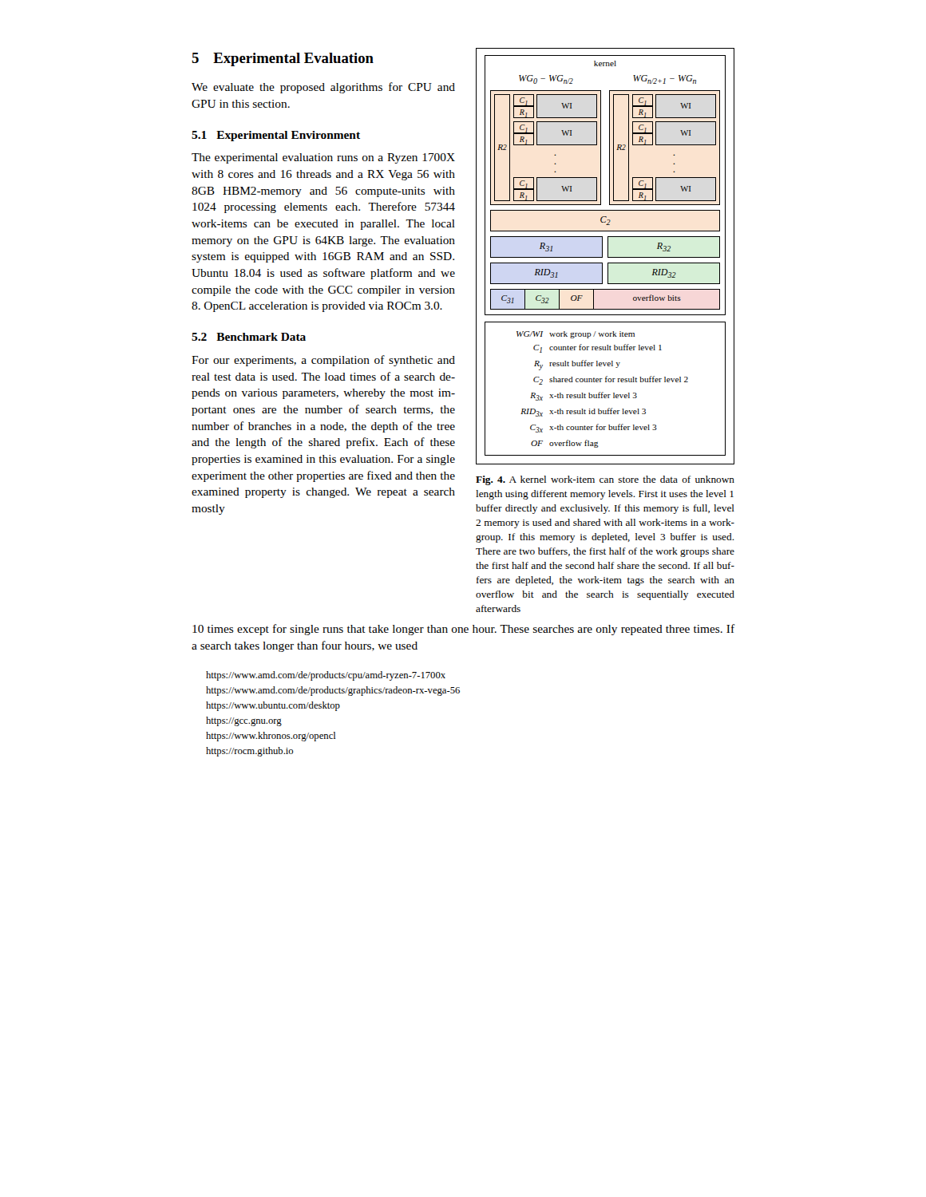5 Experimental Evaluation
We evaluate the proposed algorithms for CPU and GPU in this section.
5.1 Experimental Environment
The experimental evaluation runs on a Ryzen 1700X with 8 cores and 16 threads and a RX Vega 56 with 8GB HBM2-memory and 56 compute-units with 1024 processing elements each. Therefore 57344 work-items can be executed in parallel. The local memory on the GPU is 64KB large. The evaluation system is equipped with 16GB RAM and an SSD. Ubuntu 18.04 is used as software platform and we compile the code with the GCC compiler in version 8. OpenCL acceleration is provided via ROCm 3.0.
5.2 Benchmark Data
For our experiments, a compilation of synthetic and real test data is used. The load times of a search depends on various parameters, whereby the most important ones are the number of search terms, the number of branches in a node, the depth of the tree and the length of the shared prefix. Each of these properties is examined in this evaluation. For a single experiment the other properties are fixed and then the examined property is changed. We repeat a search mostly
kernel
WG0 − WGn/2
R2
C1
R1
WI
C1
R1
WI
...
C1
R1
WI
WGn/2+1 − WGn
R2
C1
R1
WI
C1
R1
WI
...
C1
R1
WI
C2
R31
R32
RID31
RID32
C31
C32
OF
overflow bits
| WG/WI | work group / work item |
| C 1 | counter for result buffer level 1 |
| R y | result buffer level y |
| C 2 | shared counter for result buffer level 2 |
| R 3x | x-th result buffer level 3 |
| RID 3x | x-th result id buffer level 3 |
| C 3x | x-th counter for buffer level 3 |
| OF | overflow flag |
Fig. 4. A kernel work-item can store the data of unknown length using different memory levels. First it uses the level 1 buffer directly and exclusively. If this memory is full, level 2 memory is used and shared with all work-items in a work-group. If this memory is depleted, level 3 buffer is used. There are two buffers, the first half of the work groups share the first half and the second half share the second. If all buffers are depleted, the work-item tags the search with an overflow bit and the search is sequentially executed afterwards
10 times except for single runs that take longer than one hour. These searches are only repeated three times. If a search takes longer than four hours, we used
https://www.amd.com/de/products/cpu/amd-ryzen-7-1700x
https://www.amd.com/de/products/graphics/radeon-rx-vega-56
https://www.ubuntu.com/desktop
https://gcc.gnu.org
https://www.khronos.org/opencl
https://rocm.github.io